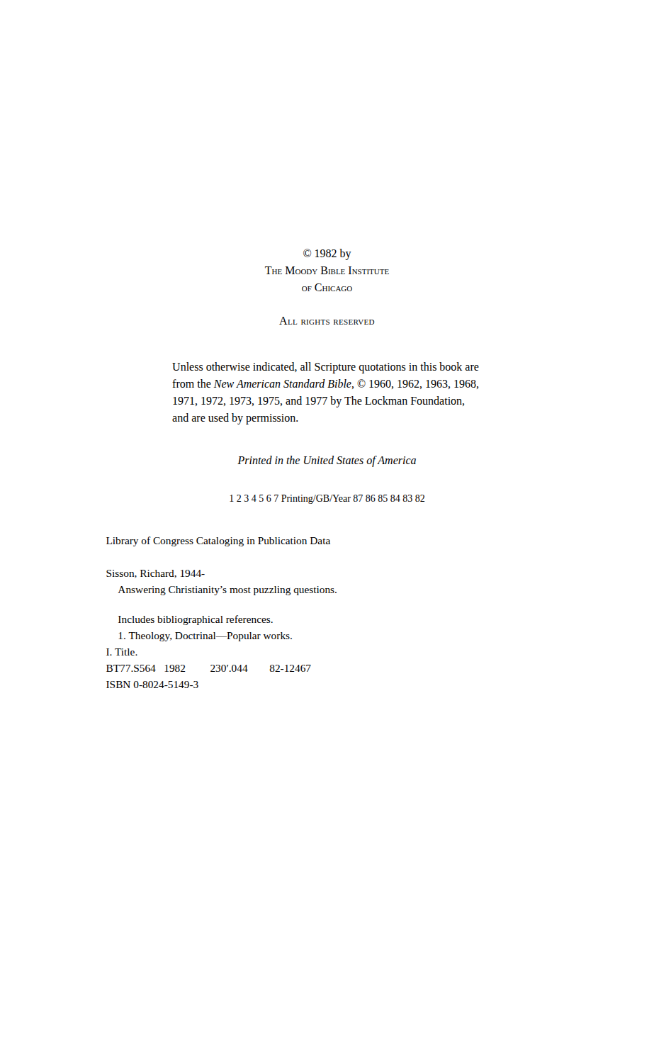© 1982 by
The Moody Bible Institute
of Chicago
All rights reserved
Unless otherwise indicated, all Scripture quotations in this book are from the New American Standard Bible, © 1960, 1962, 1963, 1968, 1971, 1972, 1973, 1975, and 1977 by The Lockman Foundation, and are used by permission.
Printed in the United States of America
1 2 3 4 5 6 7 Printing/GB/Year 87 86 85 84 83 82
Library of Congress Cataloging in Publication Data
Sisson, Richard, 1944-
Answering Christianity’s most puzzling questions.
Includes bibliographical references.
1. Theology, Doctrinal—Popular works.
I. Title.
BT77.S564 1982 230′.044 82-12467
ISBN 0-8024-5149-3